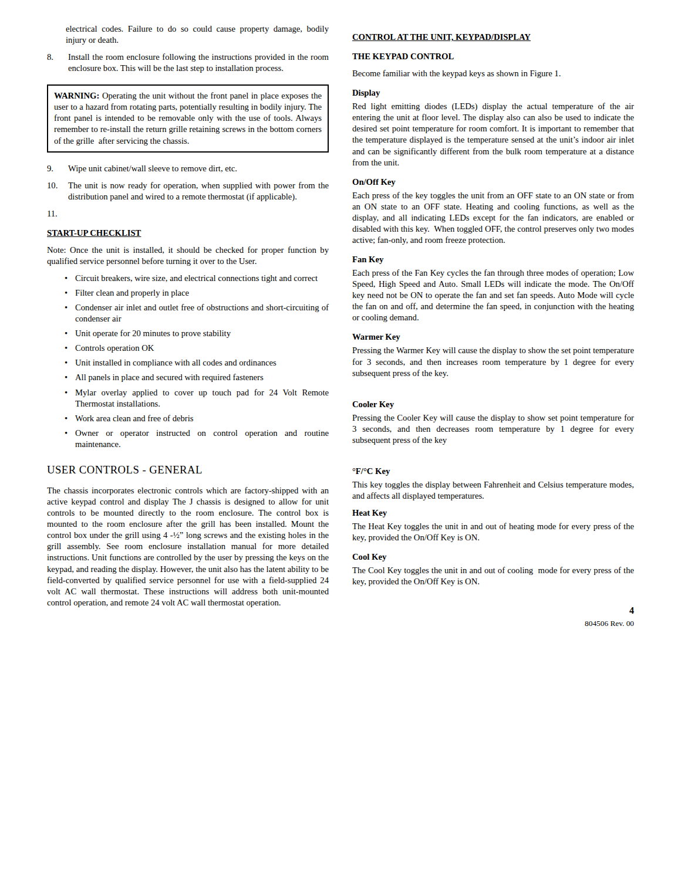electrical codes. Failure to do so could cause property damage, bodily injury or death.
8.
Install the room enclosure following the instructions provided in the room enclosure box. This will be the last step to installation process.
WARNING: Operating the unit without the front panel in place exposes the user to a hazard from rotating parts, potentially resulting in bodily injury. The front panel is intended to be removable only with the use of tools. Always remember to re-install the return grille retaining screws in the bottom corners of the grille after servicing the chassis.
9.
Wipe unit cabinet/wall sleeve to remove dirt, etc.
10.
The unit is now ready for operation, when supplied with power from the distribution panel and wired to a remote thermostat (if applicable).
11.
START-UP CHECKLIST
Note: Once the unit is installed, it should be checked for proper function by qualified service personnel before turning it over to the User.
Circuit breakers, wire size, and electrical connections tight and correct
Filter clean and properly in place
Condenser air inlet and outlet free of obstructions and short-circuiting of condenser air
Unit operate for 20 minutes to prove stability
Controls operation OK
Unit installed in compliance with all codes and ordinances
All panels in place and secured with required fasteners
Mylar overlay applied to cover up touch pad for 24 Volt Remote Thermostat installations.
Work area clean and free of debris
Owner or operator instructed on control operation and routine maintenance.
USER CONTROLS - GENERAL
The chassis incorporates electronic controls which are factory-shipped with an active keypad control and display The J chassis is designed to allow for unit controls to be mounted directly to the room enclosure. The control box is mounted to the room enclosure after the grill has been installed. Mount the control box under the grill using 4 -½” long screws and the existing holes in the grill assembly. See room enclosure installation manual for more detailed instructions. Unit functions are controlled by the user by pressing the keys on the keypad, and reading the display. However, the unit also has the latent ability to be field-converted by qualified service personnel for use with a field-supplied 24 volt AC wall thermostat. These instructions will address both unit-mounted control operation, and remote 24 volt AC wall thermostat operation.
CONTROL AT THE UNIT, KEYPAD/DISPLAY
THE KEYPAD CONTROL
Become familiar with the keypad keys as shown in Figure 1.
Display
Red light emitting diodes (LEDs) display the actual temperature of the air entering the unit at floor level. The display also can also be used to indicate the desired set point temperature for room comfort. It is important to remember that the temperature displayed is the temperature sensed at the unit’s indoor air inlet and can be significantly different from the bulk room temperature at a distance from the unit.
On/Off Key
Each press of the key toggles the unit from an OFF state to an ON state or from an ON state to an OFF state. Heating and cooling functions, as well as the display, and all indicating LEDs except for the fan indicators, are enabled or disabled with this key. When toggled OFF, the control preserves only two modes active; fan-only, and room freeze protection.
Fan Key
Each press of the Fan Key cycles the fan through three modes of operation; Low Speed, High Speed and Auto. Small LEDs will indicate the mode. The On/Off key need not be ON to operate the fan and set fan speeds. Auto Mode will cycle the fan on and off, and determine the fan speed, in conjunction with the heating or cooling demand.
Warmer Key
Pressing the Warmer Key will cause the display to show the set point temperature for 3 seconds, and then increases room temperature by 1 degree for every subsequent press of the key.
Cooler Key
Pressing the Cooler Key will cause the display to show set point temperature for 3 seconds, and then decreases room temperature by 1 degree for every subsequent press of the key
°F/°C Key
This key toggles the display between Fahrenheit and Celsius temperature modes, and affects all displayed temperatures.
Heat Key
The Heat Key toggles the unit in and out of heating mode for every press of the key, provided the On/Off Key is ON.
Cool Key
The Cool Key toggles the unit in and out of cooling mode for every press of the key, provided the On/Off Key is ON.
4 804506 Rev. 00